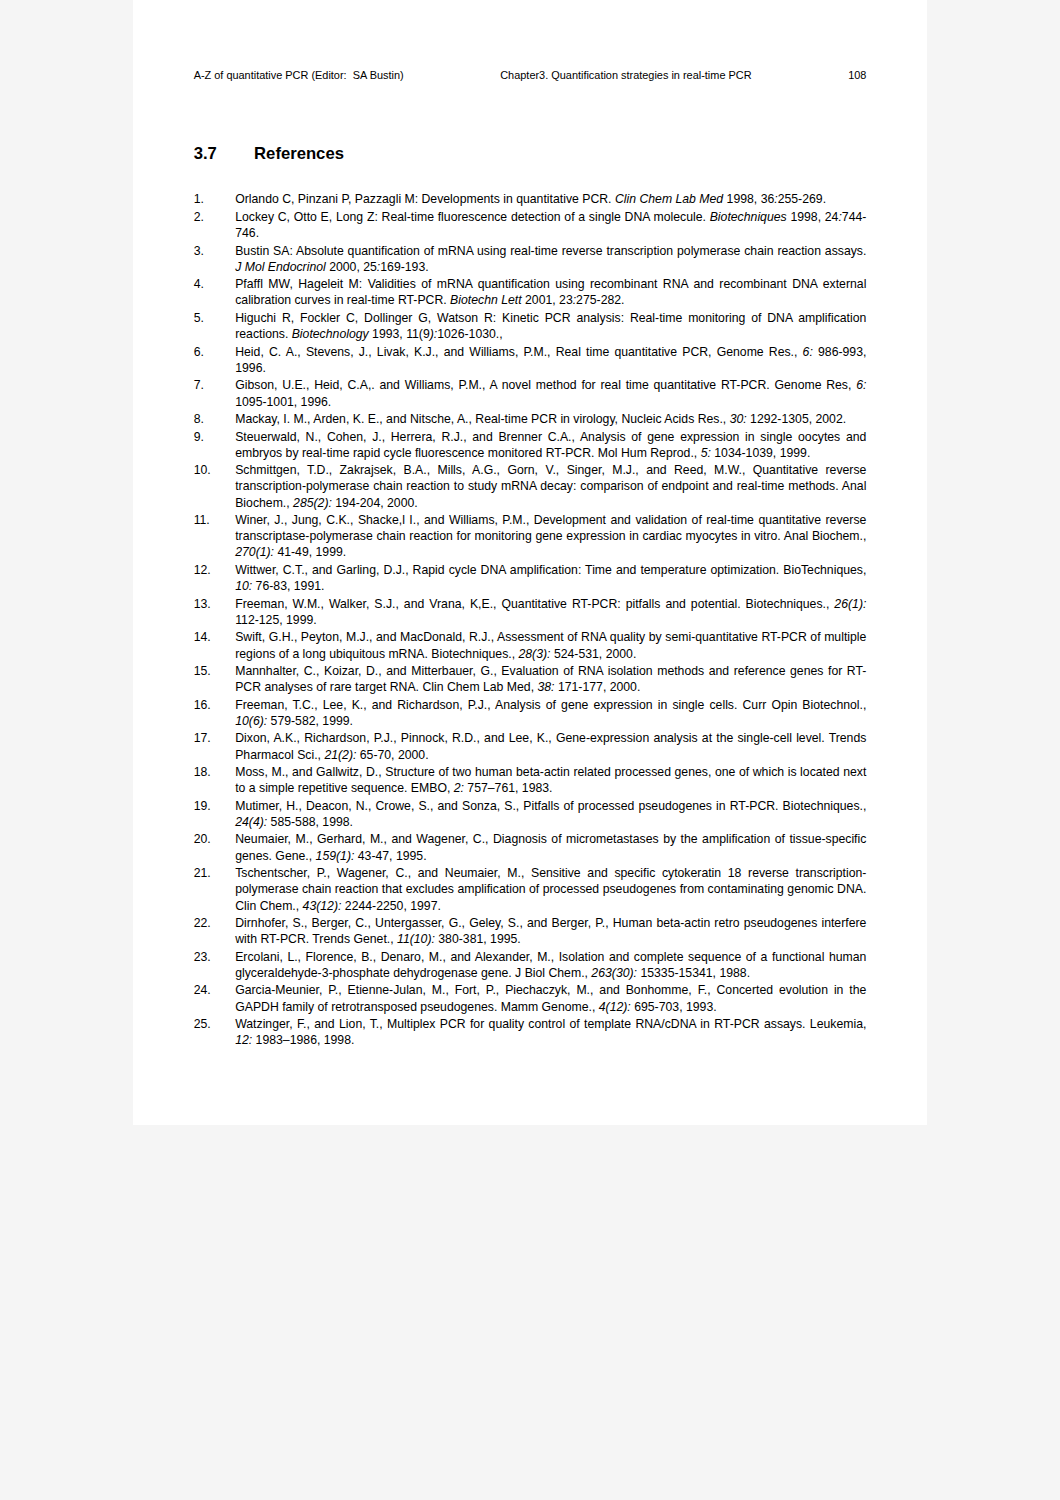A-Z of quantitative PCR (Editor: SA Bustin) Chapter3. Quantification strategies in real-time PCR 108
3.7 References
Orlando C, Pinzani P, Pazzagli M: Developments in quantitative PCR. Clin Chem Lab Med 1998, 36: 255-269.
Lockey C, Otto E, Long Z: Real-time fluorescence detection of a single DNA molecule. Biotechniques 1998, 24: 744-746.
Bustin SA: Absolute quantification of mRNA using real-time reverse transcription polymerase chain reaction assays. J Mol Endocrinol 2000, 25: 169-193.
Pfaffl MW, Hageleit M: Validities of mRNA quantification using recombinant RNA and recombinant DNA external calibration curves in real-time RT-PCR. Biotechn Lett 2001, 23: 275-282.
Higuchi R, Fockler C, Dollinger G, Watson R: Kinetic PCR analysis: Real-time monitoring of DNA amplification reactions. Biotechnology 1993, 11(9): 1026-1030.,
Heid, C. A., Stevens, J., Livak, K.J., and Williams, P.M., Real time quantitative PCR, Genome Res., 6: 986-993, 1996.
Gibson, U.E., Heid, C.A,. and Williams, P.M., A novel method for real time quantitative RT-PCR. Genome Res, 6: 1095-1001, 1996.
Mackay, I. M., Arden, K. E., and Nitsche, A., Real-time PCR in virology, Nucleic Acids Res., 30: 1292-1305, 2002.
Steuerwald, N., Cohen, J., Herrera, R.J., and Brenner C.A., Analysis of gene expression in single oocytes and embryos by real-time rapid cycle fluorescence monitored RT-PCR. Mol Hum Reprod., 5: 1034-1039, 1999.
Schmittgen, T.D., Zakrajsek, B.A., Mills, A.G., Gorn, V., Singer, M.J., and Reed, M.W., Quantitative reverse transcription-polymerase chain reaction to study mRNA decay: comparison of endpoint and real-time methods. Anal Biochem., 285(2): 194-204, 2000.
Winer, J., Jung, C.K., Shacke,l I., and Williams, P.M., Development and validation of real-time quantitative reverse transcriptase-polymerase chain reaction for monitoring gene expression in cardiac myocytes in vitro. Anal Biochem., 270(1): 41-49, 1999.
Wittwer, C.T., and Garling, D.J., Rapid cycle DNA amplification: Time and temperature optimization. BioTechniques, 10: 76-83, 1991.
Freeman, W.M., Walker, S.J., and Vrana, K,E., Quantitative RT-PCR: pitfalls and potential. Biotechniques., 26(1): 112-125, 1999.
Swift, G.H., Peyton, M.J., and MacDonald, R.J., Assessment of RNA quality by semi-quantitative RT-PCR of multiple regions of a long ubiquitous mRNA. Biotechniques., 28(3): 524-531, 2000.
Mannhalter, C., Koizar, D., and Mitterbauer, G., Evaluation of RNA isolation methods and reference genes for RT-PCR analyses of rare target RNA. Clin Chem Lab Med, 38: 171-177, 2000.
Freeman, T.C., Lee, K., and Richardson, P.J., Analysis of gene expression in single cells. Curr Opin Biotechnol., 10(6): 579-582, 1999.
Dixon, A.K., Richardson, P.J., Pinnock, R.D., and Lee, K., Gene-expression analysis at the single-cell level. Trends Pharmacol Sci., 21(2): 65-70, 2000.
Moss, M., and Gallwitz, D., Structure of two human beta-actin related processed genes, one of which is located next to a simple repetitive sequence. EMBO, 2: 757–761, 1983.
Mutimer, H., Deacon, N., Crowe, S., and Sonza, S., Pitfalls of processed pseudogenes in RT-PCR. Biotechniques., 24(4): 585-588, 1998.
Neumaier, M., Gerhard, M., and Wagener, C., Diagnosis of micrometastases by the amplification of tissue-specific genes. Gene., 159(1): 43-47, 1995.
Tschentscher, P., Wagener, C., and Neumaier, M., Sensitive and specific cytokeratin 18 reverse transcription-polymerase chain reaction that excludes amplification of processed pseudogenes from contaminating genomic DNA. Clin Chem., 43(12): 2244-2250, 1997.
Dirnhofer, S., Berger, C., Untergasser, G., Geley, S., and Berger, P., Human beta-actin retro pseudogenes interfere with RT-PCR. Trends Genet., 11(10): 380-381, 1995.
Ercolani, L., Florence, B., Denaro, M., and Alexander, M., Isolation and complete sequence of a functional human glyceraldehyde-3-phosphate dehydrogenase gene. J Biol Chem., 263(30): 15335-15341, 1988.
Garcia-Meunier, P., Etienne-Julan, M., Fort, P., Piechaczyk, M., and Bonhomme, F., Concerted evolution in the GAPDH family of retrotransposed pseudogenes. Mamm Genome., 4(12): 695-703, 1993.
Watzinger, F., and Lion, T., Multiplex PCR for quality control of template RNA/cDNA in RT-PCR assays. Leukemia, 12: 1983–1986, 1998.